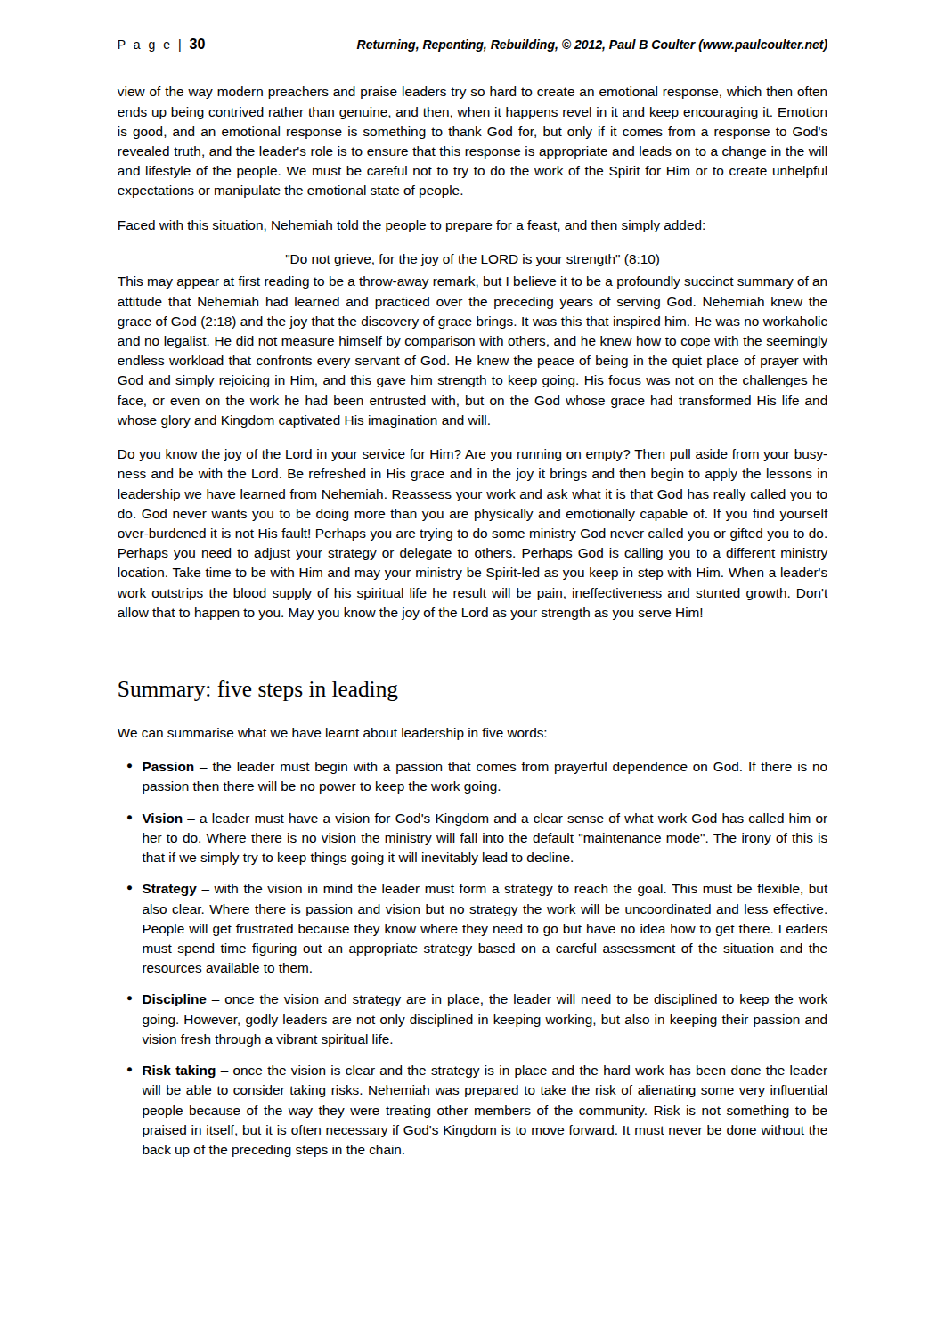P a g e | 30
Returning, Repenting, Rebuilding, © 2012, Paul B Coulter (www.paulcoulter.net)
view of the way modern preachers and praise leaders try so hard to create an emotional response, which then often ends up being contrived rather than genuine, and then, when it happens revel in it and keep encouraging it. Emotion is good, and an emotional response is something to thank God for, but only if it comes from a response to God's revealed truth, and the leader's role is to ensure that this response is appropriate and leads on to a change in the will and lifestyle of the people. We must be careful not to try to do the work of the Spirit for Him or to create unhelpful expectations or manipulate the emotional state of people.
Faced with this situation, Nehemiah told the people to prepare for a feast, and then simply added:
"Do not grieve, for the joy of the LORD is your strength" (8:10)
This may appear at first reading to be a throw-away remark, but I believe it to be a profoundly succinct summary of an attitude that Nehemiah had learned and practiced over the preceding years of serving God. Nehemiah knew the grace of God (2:18) and the joy that the discovery of grace brings. It was this that inspired him. He was no workaholic and no legalist. He did not measure himself by comparison with others, and he knew how to cope with the seemingly endless workload that confronts every servant of God. He knew the peace of being in the quiet place of prayer with God and simply rejoicing in Him, and this gave him strength to keep going. His focus was not on the challenges he face, or even on the work he had been entrusted with, but on the God whose grace had transformed His life and whose glory and Kingdom captivated His imagination and will.
Do you know the joy of the Lord in your service for Him? Are you running on empty? Then pull aside from your busy-ness and be with the Lord. Be refreshed in His grace and in the joy it brings and then begin to apply the lessons in leadership we have learned from Nehemiah. Reassess your work and ask what it is that God has really called you to do. God never wants you to be doing more than you are physically and emotionally capable of. If you find yourself over-burdened it is not His fault! Perhaps you are trying to do some ministry God never called you or gifted you to do. Perhaps you need to adjust your strategy or delegate to others. Perhaps God is calling you to a different ministry location. Take time to be with Him and may your ministry be Spirit-led as you keep in step with Him. When a leader's work outstrips the blood supply of his spiritual life he result will be pain, ineffectiveness and stunted growth. Don't allow that to happen to you. May you know the joy of the Lord as your strength as you serve Him!
Summary: five steps in leading
We can summarise what we have learnt about leadership in five words:
Passion – the leader must begin with a passion that comes from prayerful dependence on God. If there is no passion then there will be no power to keep the work going.
Vision – a leader must have a vision for God's Kingdom and a clear sense of what work God has called him or her to do. Where there is no vision the ministry will fall into the default "maintenance mode". The irony of this is that if we simply try to keep things going it will inevitably lead to decline.
Strategy – with the vision in mind the leader must form a strategy to reach the goal. This must be flexible, but also clear. Where there is passion and vision but no strategy the work will be uncoordinated and less effective. People will get frustrated because they know where they need to go but have no idea how to get there. Leaders must spend time figuring out an appropriate strategy based on a careful assessment of the situation and the resources available to them.
Discipline – once the vision and strategy are in place, the leader will need to be disciplined to keep the work going. However, godly leaders are not only disciplined in keeping working, but also in keeping their passion and vision fresh through a vibrant spiritual life.
Risk taking – once the vision is clear and the strategy is in place and the hard work has been done the leader will be able to consider taking risks. Nehemiah was prepared to take the risk of alienating some very influential people because of the way they were treating other members of the community. Risk is not something to be praised in itself, but it is often necessary if God's Kingdom is to move forward. It must never be done without the back up of the preceding steps in the chain.